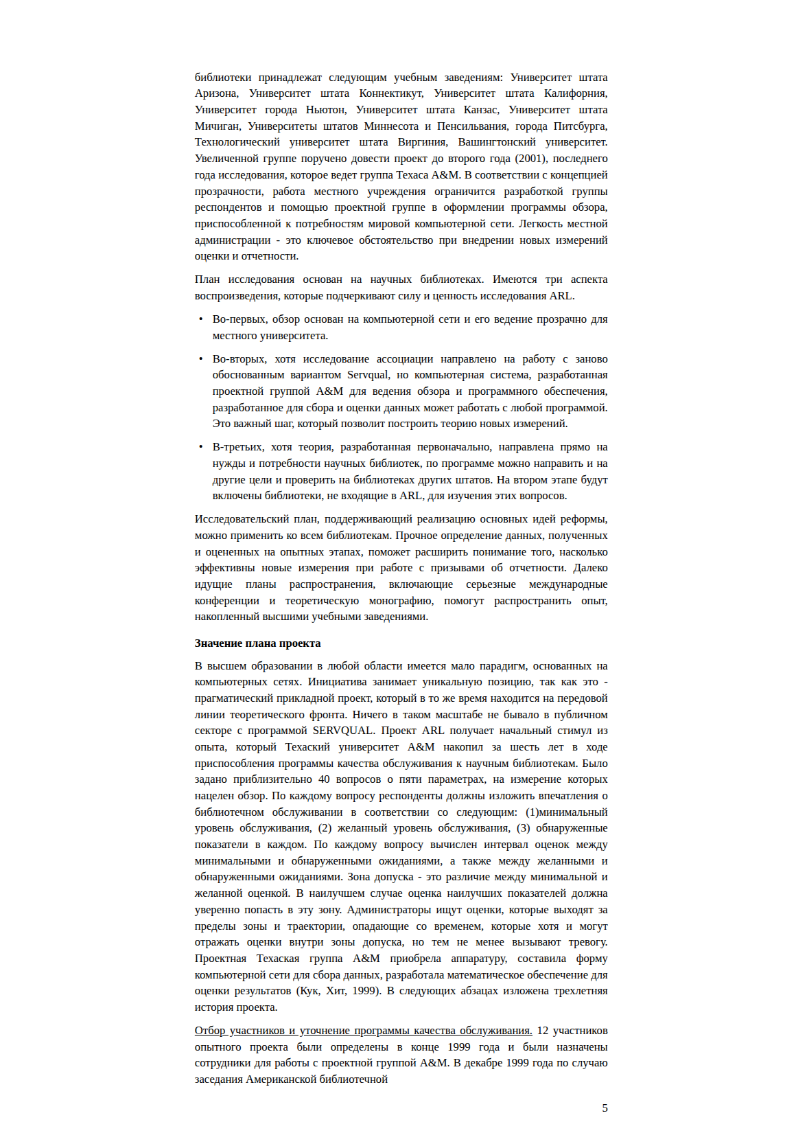библиотеки принадлежат следующим учебным заведениям: Университет штата Аризона, Университет штата Коннектикут, Университет штата Калифорния, Университет города Ньютон, Университет штата Канзас, Университет штата Мичиган, Университеты штатов Миннесота и Пенсильвания, города Питсбурга, Технологический университет штата Виргиния, Вашингтонский университет. Увеличенной группе поручено довести проект до второго года (2001), последнего года исследования, которое ведет группа Техаса A&M. В соответствии с концепцией прозрачности, работа местного учреждения ограничится разработкой группы респондентов и помощью проектной группе в оформлении программы обзора, приспособленной к потребностям мировой компьютерной сети. Легкость местной администрации - это ключевое обстоятельство при внедрении новых измерений оценки и отчетности.
План исследования основан на научных библиотеках. Имеются три аспекта воспроизведения, которые подчеркивают силу и ценность исследования ARL.
Во-первых, обзор основан на компьютерной сети и его ведение прозрачно для местного университета.
Во-вторых, хотя исследование ассоциации направлено на работу с заново обоснованным вариантом Servqual, но компьютерная система, разработанная проектной группой A&M для ведения обзора и программного обеспечения, разработанное для сбора и оценки данных может работать с любой программой. Это важный шаг, который позволит построить теорию новых измерений.
В-третьих, хотя теория, разработанная первоначально, направлена прямо на нужды и потребности научных библиотек, по программе можно направить и на другие цели и проверить на библиотеках других штатов. На втором этапе будут включены библиотеки, не входящие в ARL, для изучения этих вопросов.
Исследовательский план, поддерживающий реализацию основных идей реформы, можно применить ко всем библиотекам. Прочное определение данных, полученных и оцененных на опытных этапах, поможет расширить понимание того, насколько эффективны новые измерения при работе с призывами об отчетности. Далеко идущие планы распространения, включающие серьезные международные конференции и теоретическую монографию, помогут распространить опыт, накопленный высшими учебными заведениями.
Значение плана проекта
В высшем образовании в любой области имеется мало парадигм, основанных на компьютерных сетях. Инициатива занимает уникальную позицию, так как это - прагматический прикладной проект, который в то же время находится на передовой линии теоретического фронта. Ничего в таком масштабе не бывало в публичном секторе с программой SERVQUAL. Проект ARL получает начальный стимул из опыта, который Техаский университет A&M накопил за шесть лет в ходе приспособления программы качества обслуживания к научным библиотекам. Было задано приблизительно 40 вопросов о пяти параметрах, на измерение которых нацелен обзор. По каждому вопросу респонденты должны изложить впечатления о библиотечном обслуживании в соответствии со следующим: (1)минимальный уровень обслуживания, (2) желанный уровень обслуживания, (3) обнаруженные показатели в каждом. По каждому вопросу вычислен интервал оценок между минимальными и обнаруженными ожиданиями, а также между желанными и обнаруженными ожиданиями. Зона допуска - это различие между минимальной и желанной оценкой. В наилучшем случае оценка наилучших показателей должна уверенно попасть в эту зону. Администраторы ищут оценки, которые выходят за пределы зоны и траектории, опадающие со временем, которые хотя и могут отражать оценки внутри зоны допуска, но тем не менее вызывают тревогу. Проектная Техаская группа A&M приобрела аппаратуру, составила форму компьютерной сети для сбора данных, разработала математическое обеспечение для оценки результатов (Кук, Хит, 1999). В следующих абзацах изложена трехлетняя история проекта.
Отбор участников и уточнение программы качества обслуживания. 12 участников опытного проекта были определены в конце 1999 года и были назначены сотрудники для работы с проектной группой A&M. В декабре 1999 года по случаю заседания Американской библиотечной
5